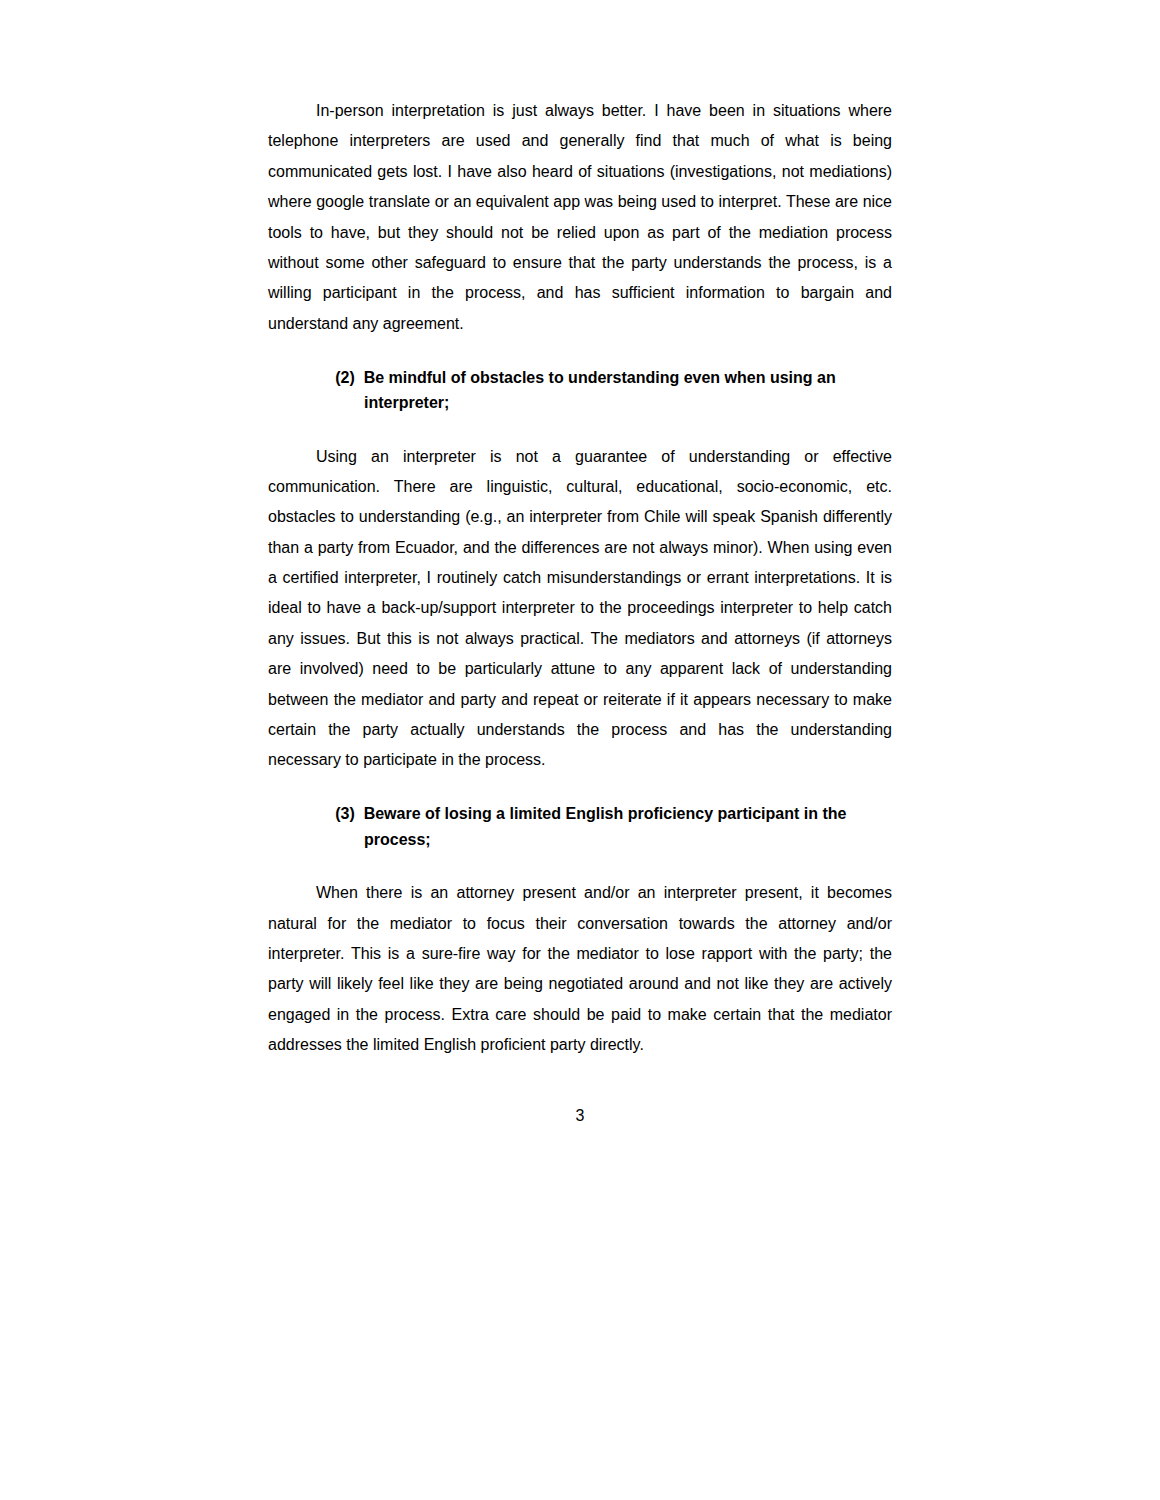In-person interpretation is just always better. I have been in situations where telephone interpreters are used and generally find that much of what is being communicated gets lost. I have also heard of situations (investigations, not mediations) where google translate or an equivalent app was being used to interpret. These are nice tools to have, but they should not be relied upon as part of the mediation process without some other safeguard to ensure that the party understands the process, is a willing participant in the process, and has sufficient information to bargain and understand any agreement.
(2) Be mindful of obstacles to understanding even when using an interpreter;
Using an interpreter is not a guarantee of understanding or effective communication. There are linguistic, cultural, educational, socio-economic, etc. obstacles to understanding (e.g., an interpreter from Chile will speak Spanish differently than a party from Ecuador, and the differences are not always minor). When using even a certified interpreter, I routinely catch misunderstandings or errant interpretations. It is ideal to have a back-up/support interpreter to the proceedings interpreter to help catch any issues. But this is not always practical. The mediators and attorneys (if attorneys are involved) need to be particularly attune to any apparent lack of understanding between the mediator and party and repeat or reiterate if it appears necessary to make certain the party actually understands the process and has the understanding necessary to participate in the process.
(3) Beware of losing a limited English proficiency participant in the process;
When there is an attorney present and/or an interpreter present, it becomes natural for the mediator to focus their conversation towards the attorney and/or interpreter. This is a sure-fire way for the mediator to lose rapport with the party; the party will likely feel like they are being negotiated around and not like they are actively engaged in the process. Extra care should be paid to make certain that the mediator addresses the limited English proficient party directly.
3